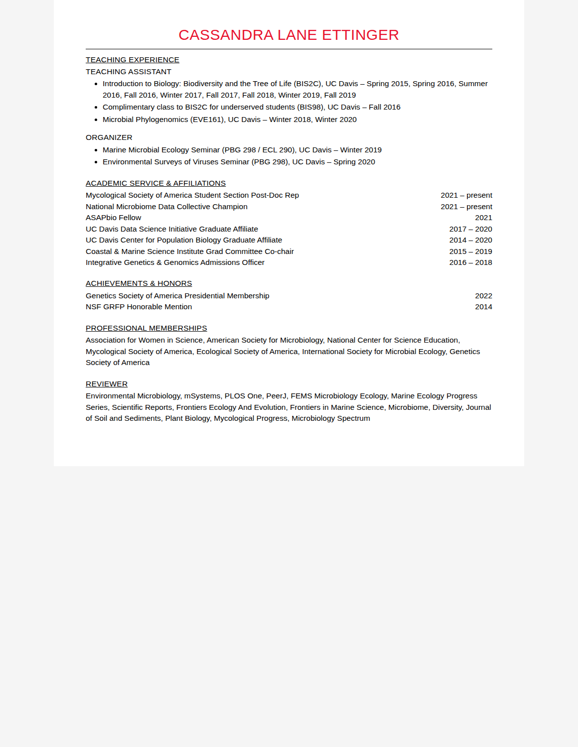CASSANDRA LANE ETTINGER
TEACHING EXPERIENCE
TEACHING ASSISTANT
Introduction to Biology: Biodiversity and the Tree of Life (BIS2C), UC Davis – Spring 2015, Spring 2016, Summer 2016, Fall 2016, Winter 2017, Fall 2017, Fall 2018, Winter 2019, Fall 2019
Complimentary class to BIS2C for underserved students (BIS98), UC Davis – Fall 2016
Microbial Phylogenomics (EVE161), UC Davis – Winter 2018, Winter 2020
ORGANIZER
Marine Microbial Ecology Seminar (PBG 298 / ECL 290), UC Davis – Winter 2019
Environmental Surveys of Viruses Seminar (PBG 298), UC Davis – Spring 2020
ACADEMIC SERVICE & AFFILIATIONS
| Mycological Society of America Student Section Post-Doc Rep | 2021 – present |
| National Microbiome Data Collective Champion | 2021 – present |
| ASAPbio Fellow | 2021 |
| UC Davis Data Science Initiative Graduate Affiliate | 2017 – 2020 |
| UC Davis Center for Population Biology Graduate Affiliate | 2014 – 2020 |
| Coastal & Marine Science Institute Grad Committee Co-chair | 2015 – 2019 |
| Integrative Genetics & Genomics Admissions Officer | 2016 – 2018 |
ACHIEVEMENTS & HONORS
| Genetics Society of America Presidential Membership | 2022 |
| NSF GRFP Honorable Mention | 2014 |
PROFESSIONAL MEMBERSHIPS
Association for Women in Science, American Society for Microbiology, National Center for Science Education, Mycological Society of America, Ecological Society of America, International Society for Microbial Ecology, Genetics Society of America
REVIEWER
Environmental Microbiology, mSystems, PLOS One, PeerJ, FEMS Microbiology Ecology, Marine Ecology Progress Series, Scientific Reports, Frontiers Ecology And Evolution, Frontiers in Marine Science, Microbiome, Diversity, Journal of Soil and Sediments, Plant Biology, Mycological Progress, Microbiology Spectrum